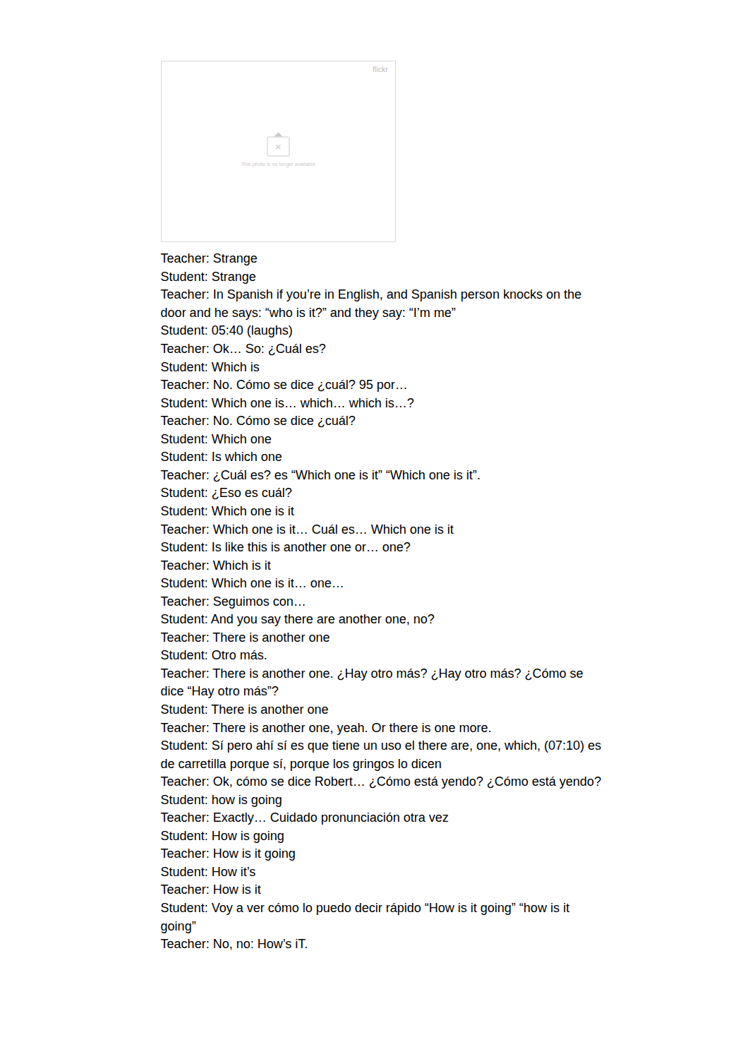flickr
This photo is no longer available
Teacher: Strange
Student: Strange
Teacher: In Spanish if you’re in English, and Spanish person knocks on the door and he says: “who is it?” and they say: “I’m me”
Student: 05:40 (laughs)
Teacher: Ok… So: ¿Cuál es?
Student: Which is
Teacher: No. Cómo se dice ¿cuál? 95 por…
Student: Which one is… which… which is…?
Teacher: No. Cómo se dice ¿cuál?
Student: Which one
Student: Is which one
Teacher: ¿Cuál es? es “Which one is it” “Which one is it”.
Student: ¿Eso es cuál?
Student: Which one is it
Teacher: Which one is it… Cuál es… Which one is it
Student: Is like this is another one or… one?
Teacher: Which is it
Student: Which one is it… one…
Teacher: Seguimos con…
Student: And you say there are another one, no?
Teacher: There is another one
Student: Otro más.
Teacher: There is another one. ¿Hay otro más? ¿Hay otro más? ¿Cómo se dice “Hay otro más”?
Student: There is another one
Teacher: There is another one, yeah. Or there is one more.
Student: Sí pero ahí sí es que tiene un uso el there are, one, which, (07:10) es de carretilla porque sí, porque los gringos lo dicen
Teacher: Ok, cómo se dice Robert… ¿Cómo está yendo? ¿Cómo está yendo?
Student: how is going
Teacher: Exactly… Cuidado pronunciación otra vez
Student: How is going
Teacher: How is it going
Student: How it’s
Teacher: How is it
Student: Voy a ver cómo lo puedo decir rápido “How is it going” “how is it going”
Teacher: No, no: How’s iT.